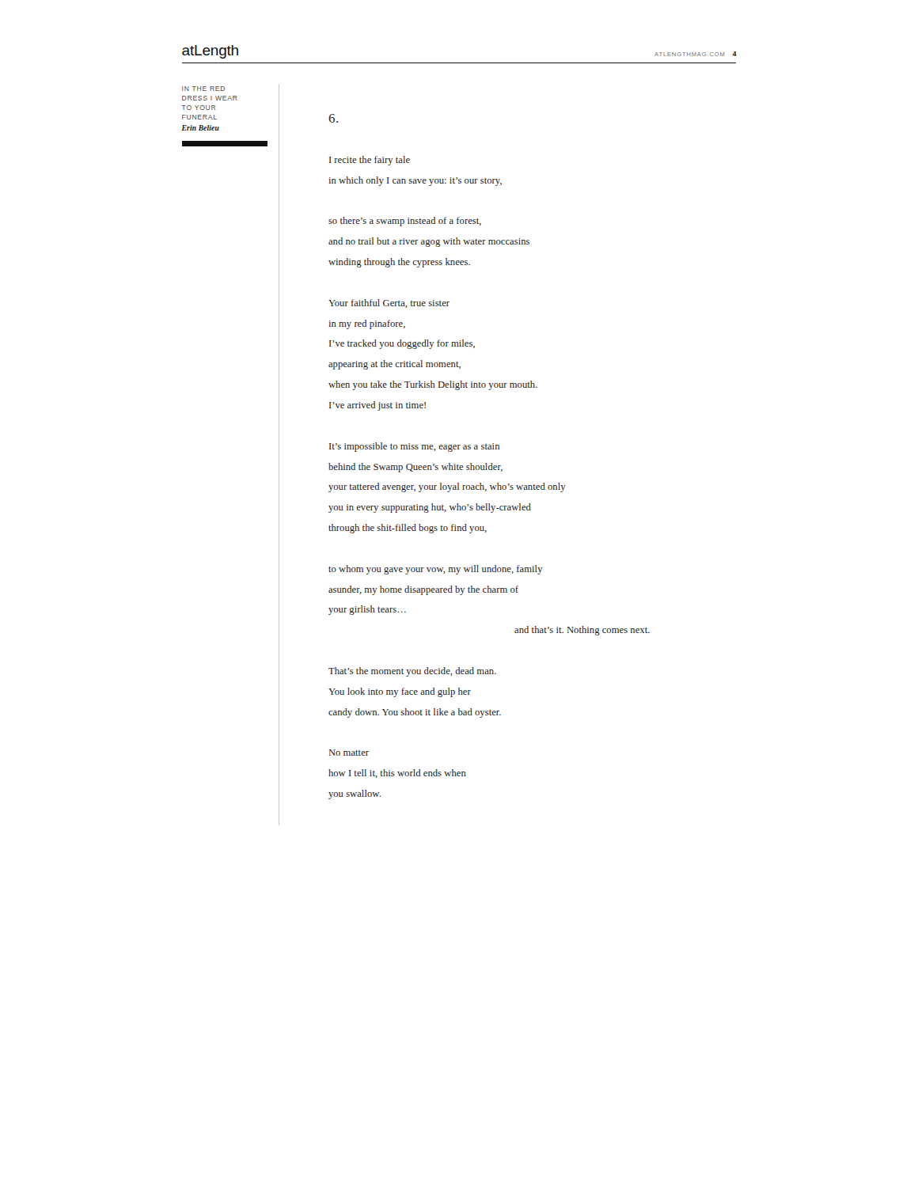at Length
ATLENGTHMAG.COM 4
In the Red
Dress I Wear
to Your
Funeral
Erin Belieu
6.
I recite the fairy tale
in which only I can save you: it’s our story,
so there’s a swamp instead of a forest,
and no trail but a river agog with water moccasins
winding through the cypress knees.
Your faithful Gerta, true sister
in my red pinafore,
I’ve tracked you doggedly for miles,
appearing at the critical moment,
when you take the Turkish Delight into your mouth.
I’ve arrived just in time!
It’s impossible to miss me, eager as a stain
behind the Swamp Queen’s white shoulder,
your tattered avenger, your loyal roach, who’s wanted only
you in every suppurating hut, who’s belly-crawled
through the shit-filled bogs to find you,
to whom you gave your vow, my will undone, family
asunder, my home disappeared by the charm of
your girlish tears…
and that’s it. Nothing comes next.
That’s the moment you decide, dead man.
You look into my face and gulp her
candy down. You shoot it like a bad oyster.
No matter
how I tell it, this world ends when
you swallow.